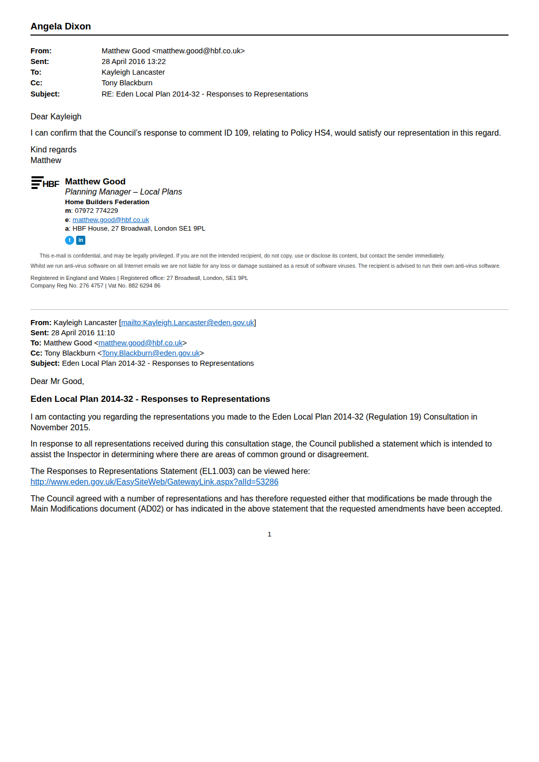Angela Dixon
| From: | Matthew Good <matthew.good@hbf.co.uk> |
| Sent: | 28 April 2016 13:22 |
| To: | Kayleigh Lancaster |
| Cc: | Tony Blackburn |
| Subject: | RE: Eden Local Plan 2014-32 - Responses to Representations |
Dear Kayleigh
I can confirm that the Council’s response to comment ID 109, relating to Policy HS4, would satisfy our representation in this regard.
Kind regards
Matthew
| HBF | Matthew Good Planning Manager – Local Plans Home Builders Federation m : 07972 774229 e : matthew.good@hbf.co.uk a : HBF House, 27 Broadwall, London SE1 9PL t in |
This e-mail is confidential, and may be legally privileged. If you are not the intended recipient, do not copy, use or disclose its content, but contact the sender immediately.
Whilst we run anti-virus software on all Internet emails we are not liable for any loss or damage sustained as a result of software viruses. The recipient is advised to run their own anti-virus software.
Registered in England and Wales | Registered office: 27 Broadwall, London, SE1 9PL
Company Reg No. 276 4757 | Vat No. 882 6294 86
From: Kayleigh Lancaster [mailto:Kayleigh.Lancaster@eden.gov.uk]
Sent: 28 April 2016 11:10
To: Matthew Good <matthew.good@hbf.co.uk>
Cc: Tony Blackburn <Tony.Blackburn@eden.gov.uk>
Subject: Eden Local Plan 2014-32 - Responses to Representations
Dear Mr Good,
Eden Local Plan 2014-32 - Responses to Representations
I am contacting you regarding the representations you made to the Eden Local Plan 2014-32 (Regulation 19) Consultation in November 2015.
In response to all representations received during this consultation stage, the Council published a statement which is intended to assist the Inspector in determining where there are areas of common ground or disagreement.
The Responses to Representations Statement (EL1.003) can be viewed here:
http://www.eden.gov.uk/EasySiteWeb/GatewayLink.aspx?alId=53286
The Council agreed with a number of representations and has therefore requested either that modifications be made through the Main Modifications document (AD02) or has indicated in the above statement that the requested amendments have been accepted.
1